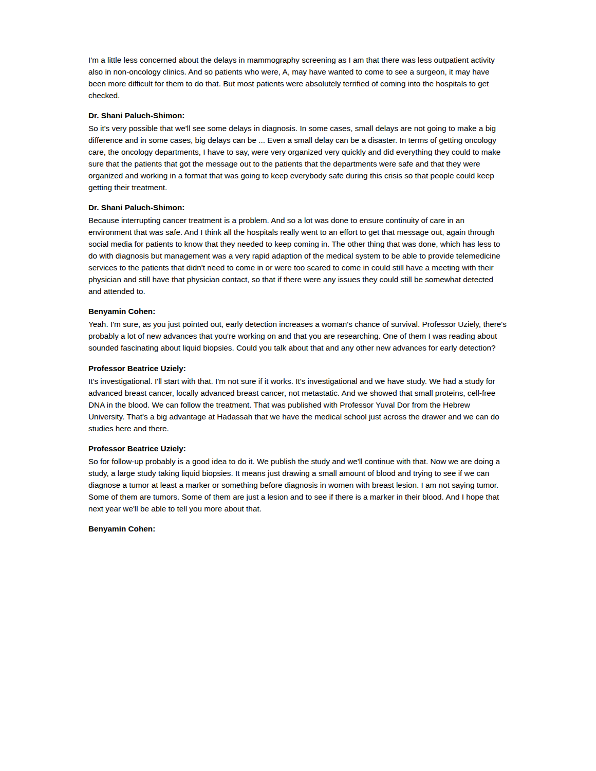I'm a little less concerned about the delays in mammography screening as I am that there was less outpatient activity also in non-oncology clinics. And so patients who were, A, may have wanted to come to see a surgeon, it may have been more difficult for them to do that. But most patients were absolutely terrified of coming into the hospitals to get checked.
Dr. Shani Paluch-Shimon:
So it's very possible that we'll see some delays in diagnosis. In some cases, small delays are not going to make a big difference and in some cases, big delays can be ... Even a small delay can be a disaster. In terms of getting oncology care, the oncology departments, I have to say, were very organized very quickly and did everything they could to make sure that the patients that got the message out to the patients that the departments were safe and that they were organized and working in a format that was going to keep everybody safe during this crisis so that people could keep getting their treatment.
Dr. Shani Paluch-Shimon:
Because interrupting cancer treatment is a problem. And so a lot was done to ensure continuity of care in an environment that was safe. And I think all the hospitals really went to an effort to get that message out, again through social media for patients to know that they needed to keep coming in. The other thing that was done, which has less to do with diagnosis but management was a very rapid adaption of the medical system to be able to provide telemedicine services to the patients that didn't need to come in or were too scared to come in could still have a meeting with their physician and still have that physician contact, so that if there were any issues they could still be somewhat detected and attended to.
Benyamin Cohen:
Yeah. I'm sure, as you just pointed out, early detection increases a woman's chance of survival. Professor Uziely, there's probably a lot of new advances that you're working on and that you are researching. One of them I was reading about sounded fascinating about liquid biopsies. Could you talk about that and any other new advances for early detection?
Professor Beatrice Uziely:
It's investigational. I'll start with that. I'm not sure if it works. It's investigational and we have study. We had a study for advanced breast cancer, locally advanced breast cancer, not metastatic. And we showed that small proteins, cell-free DNA in the blood. We can follow the treatment. That was published with Professor Yuval Dor from the Hebrew University. That's a big advantage at Hadassah that we have the medical school just across the drawer and we can do studies here and there.
Professor Beatrice Uziely:
So for follow-up probably is a good idea to do it. We publish the study and we'll continue with that. Now we are doing a study, a large study taking liquid biopsies. It means just drawing a small amount of blood and trying to see if we can diagnose a tumor at least a marker or something before diagnosis in women with breast lesion. I am not saying tumor. Some of them are tumors. Some of them are just a lesion and to see if there is a marker in their blood. And I hope that next year we'll be able to tell you more about that.
Benyamin Cohen: